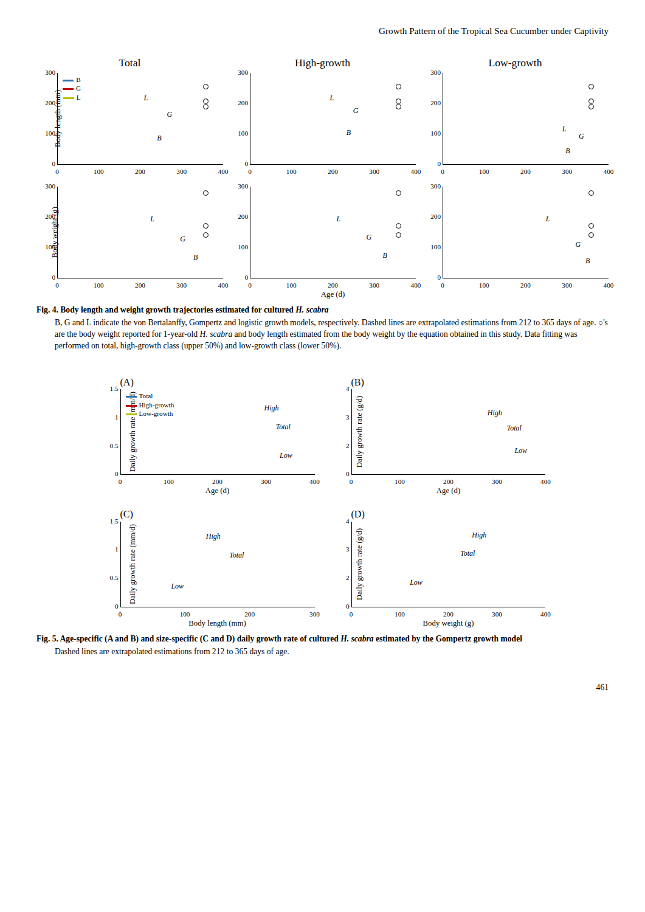Growth Pattern of the Tropical Sea Cucumber under Captivity
Total
Body length (mm)
300 200 100 0
B
G
L
L
G
B
0 100 200 300 400
High-growth
300 200 100 0
L
G
B
0 100 200 300 400
Low-growth
300 200 100 0
L
G
B
0 100 200 300 400
Body weight (g)
300 200 100 0
L
G
B
0 100 200 300 400
300 200 100 0
L
G
B
0 100 200 300 400
Age (d)
300 200 100 0
L
G
B
0 100 200 300 400
Fig. 4. Body length and weight growth trajectories estimated for cultured H. scabra B, G and L indicate the von Bertalanffy, Gompertz and logistic growth models, respectively. Dashed lines are extrapolated estimations from 212 to 365 days of age. ○'s are the body weight reported for 1-year-old H. scabra and body length estimated from the body weight by the equation obtained in this study. Data fitting was performed on total, high-growth class (upper 50%) and low-growth class (lower 50%).
(A)
Daily growth rate (mm/d)
1.5 1 0.5 0
Total
High-growth
Low-growth
High
Total
Low
0 100 200 300 400
Age (d)
(B)
Daily growth rate (g/d)
4 3 2 0
High
Total
Low
0 100 200 300 400
Age (d)
(C)
Daily growth rate (mm/d)
1.5 1 0.5 0
High
Total
Low
0 100 200 300
Body length (mm)
(D)
Daily growth rate (g/d)
4 3 2 0
High
Total
Low
0 100 200 300 400
Body weight (g)
Fig. 5. Age-specific (A and B) and size-specific (C and D) daily growth rate of cultured H. scabra estimated by the Gompertz growth model Dashed lines are extrapolated estimations from 212 to 365 days of age.
461